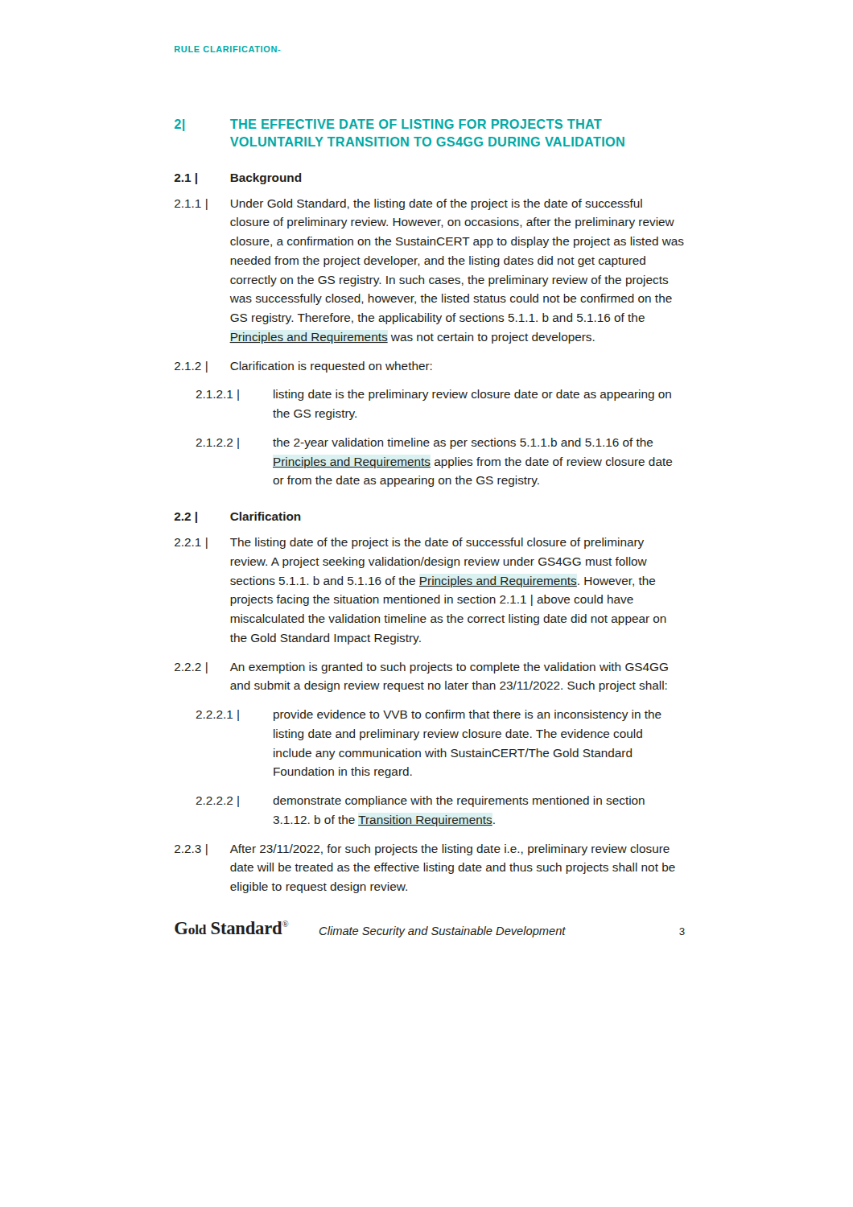Rule Clarification-
2|The effective date of listing for projects that voluntarily transition to GS4GG during validation
2.1 |Background
2.1.1 |
Under Gold Standard, the listing date of the project is the date of successful closure of preliminary review. However, on occasions, after the preliminary review closure, a confirmation on the SustainCERT app to display the project as listed was needed from the project developer, and the listing dates did not get captured correctly on the GS registry. In such cases, the preliminary review of the projects was successfully closed, however, the listed status could not be confirmed on the GS registry. Therefore, the applicability of sections 5.1.1. b and 5.1.16 of the Principles and Requirements was not certain to project developers.
2.1.2 |
Clarification is requested on whether:
2.1.2.1 |
listing date is the preliminary review closure date or date as appearing on the GS registry.
2.1.2.2 |
the 2-year validation timeline as per sections 5.1.1.b and 5.1.16 of the Principles and Requirements applies from the date of review closure date or from the date as appearing on the GS registry.
2.2 |Clarification
2.2.1 |
The listing date of the project is the date of successful closure of preliminary review. A project seeking validation/design review under GS4GG must follow sections 5.1.1. b and 5.1.16 of the Principles and Requirements. However, the projects facing the situation mentioned in section 2.1.1 | above could have miscalculated the validation timeline as the correct listing date did not appear on the Gold Standard Impact Registry.
2.2.2 |
An exemption is granted to such projects to complete the validation with GS4GG and submit a design review request no later than 23/11/2022. Such project shall:
2.2.2.1 |
provide evidence to VVB to confirm that there is an inconsistency in the listing date and preliminary review closure date. The evidence could include any communication with SustainCERT/The Gold Standard Foundation in this regard.
2.2.2.2 |
demonstrate compliance with the requirements mentioned in section 3.1.12. b of the Transition Requirements.
2.2.3 |
After 23/11/2022, for such projects the listing date i.e., preliminary review closure date will be treated as the effective listing date and thus such projects shall not be eligible to request design review.
Gold Standard®
Climate Security and Sustainable Development
3